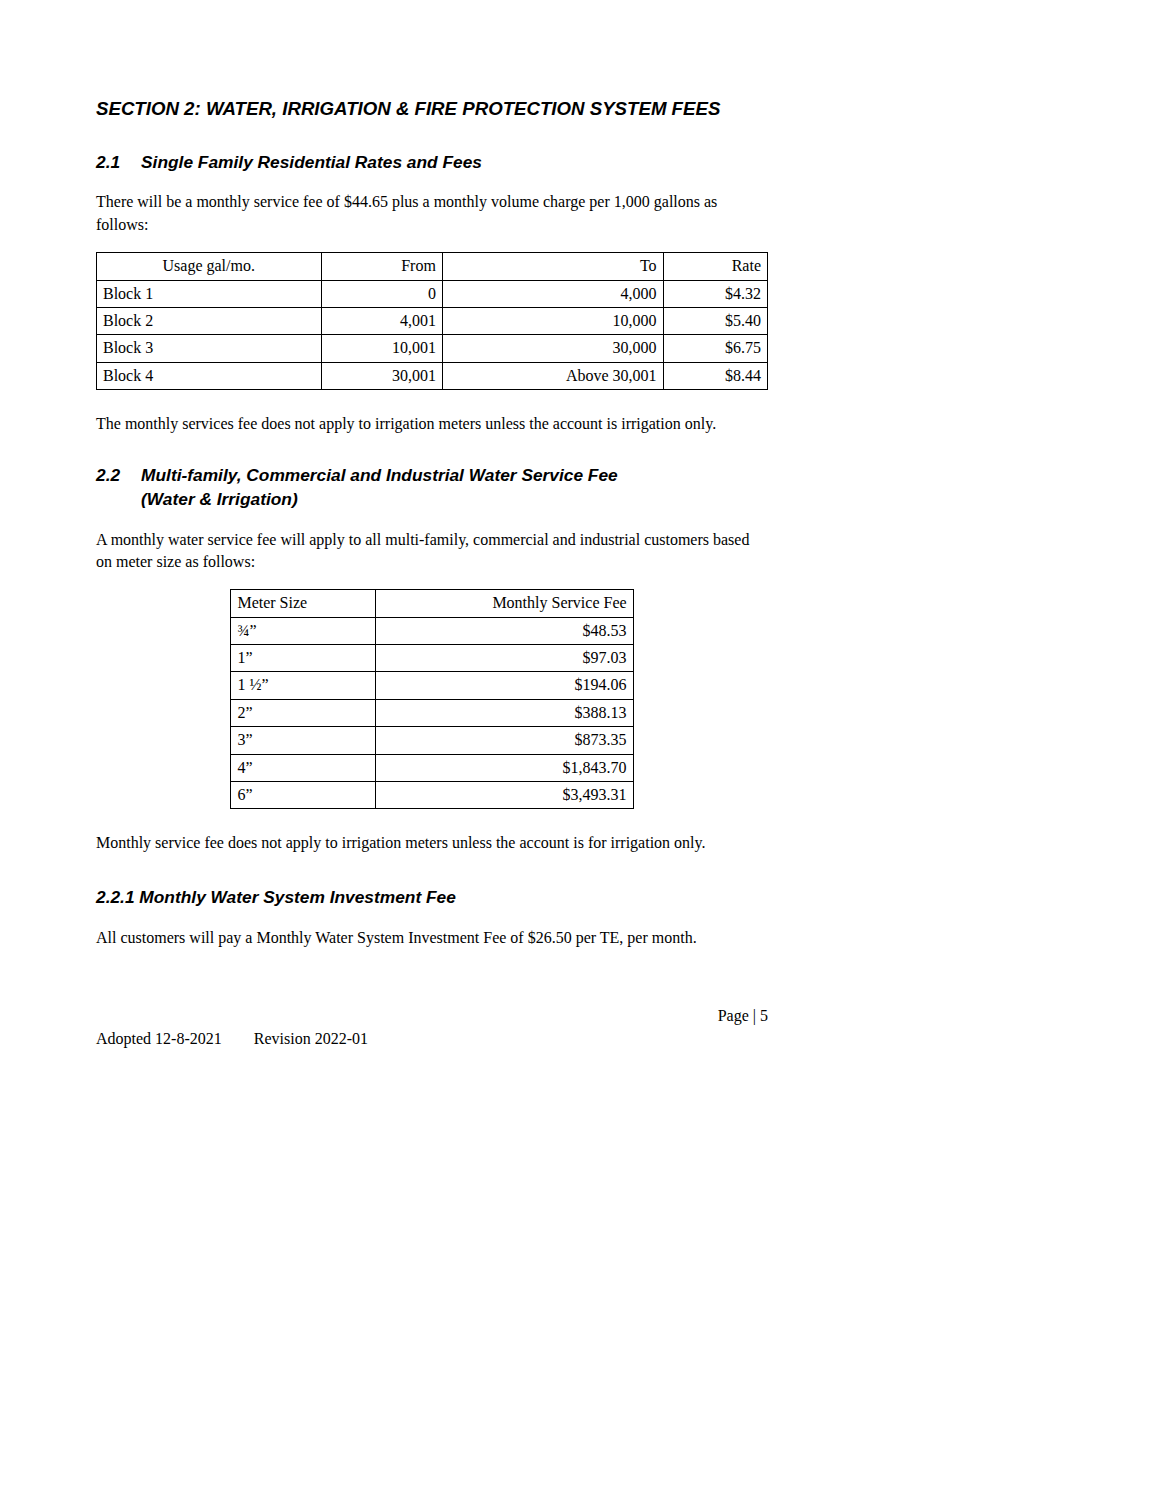SECTION 2: WATER, IRRIGATION & FIRE PROTECTION SYSTEM FEES
2.1 Single Family Residential Rates and Fees
There will be a monthly service fee of $44.65 plus a monthly volume charge per 1,000 gallons as follows:
| Usage gal/mo. | From | To | Rate |
| --- | --- | --- | --- |
| Block 1 | 0 | 4,000 | $4.32 |
| Block 2 | 4,001 | 10,000 | $5.40 |
| Block 3 | 10,001 | 30,000 | $6.75 |
| Block 4 | 30,001 | Above 30,001 | $8.44 |
The monthly services fee does not apply to irrigation meters unless the account is irrigation only.
2.2 Multi-family, Commercial and Industrial Water Service Fee
(Water & Irrigation)
A monthly water service fee will apply to all multi-family, commercial and industrial customers based on meter size as follows:
| Meter Size | Monthly Service Fee |
| --- | --- |
| ¾” | $48.53 |
| 1” | $97.03 |
| 1 ½” | $194.06 |
| 2” | $388.13 |
| 3” | $873.35 |
| 4” | $1,843.70 |
| 6” | $3,493.31 |
Monthly service fee does not apply to irrigation meters unless the account is for irrigation only.
2.2.1 Monthly Water System Investment Fee
All customers will pay a Monthly Water System Investment Fee of $26.50 per TE, per month.
Page | 5
Adopted 12-8-2021 Revision 2022-01